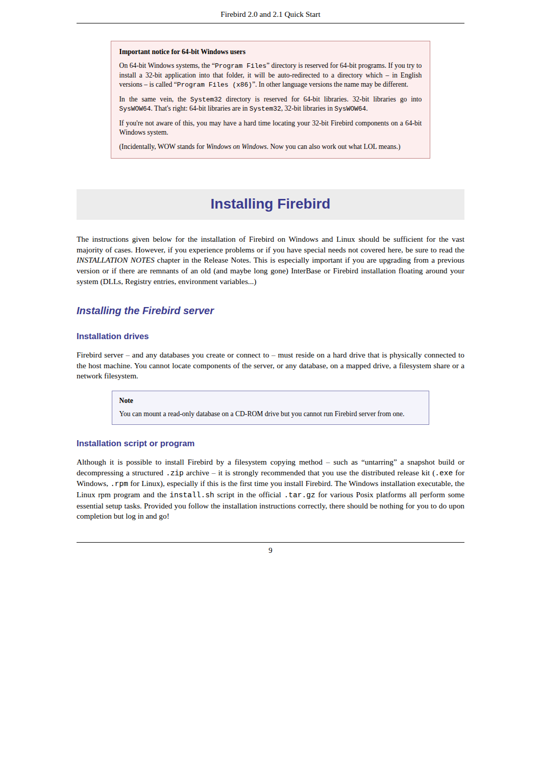Firebird 2.0 and 2.1 Quick Start
Important notice for 64-bit Windows users
On 64-bit Windows systems, the “Program Files” directory is reserved for 64-bit programs. If you try to install a 32-bit application into that folder, it will be auto-redirected to a directory which – in English versions – is called “Program Files (x86)”. In other language versions the name may be different.
In the same vein, the System32 directory is reserved for 64-bit libraries. 32-bit libraries go into SysWOW64. That's right: 64-bit libraries are in System32, 32-bit libraries in SysWOW64.
If you're not aware of this, you may have a hard time locating your 32-bit Firebird components on a 64-bit Windows system.
(Incidentally, WOW stands for Windows on Windows. Now you can also work out what LOL means.)
Installing Firebird
The instructions given below for the installation of Firebird on Windows and Linux should be sufficient for the vast majority of cases. However, if you experience problems or if you have special needs not covered here, be sure to read the INSTALLATION NOTES chapter in the Release Notes. This is especially important if you are upgrading from a previous version or if there are remnants of an old (and maybe long gone) InterBase or Firebird installation floating around your system (DLLs, Registry entries, environment variables...)
Installing the Firebird server
Installation drives
Firebird server – and any databases you create or connect to – must reside on a hard drive that is physically connected to the host machine. You cannot locate components of the server, or any database, on a mapped drive, a filesystem share or a network filesystem.
Note
You can mount a read-only database on a CD-ROM drive but you cannot run Firebird server from one.
Installation script or program
Although it is possible to install Firebird by a filesystem copying method – such as “untarring” a snapshot build or decompressing a structured .zip archive – it is strongly recommended that you use the distributed release kit (.exe for Windows, .rpm for Linux), especially if this is the first time you install Firebird. The Windows installation executable, the Linux rpm program and the install.sh script in the official .tar.gz for various Posix platforms all perform some essential setup tasks. Provided you follow the installation instructions correctly, there should be nothing for you to do upon completion but log in and go!
9